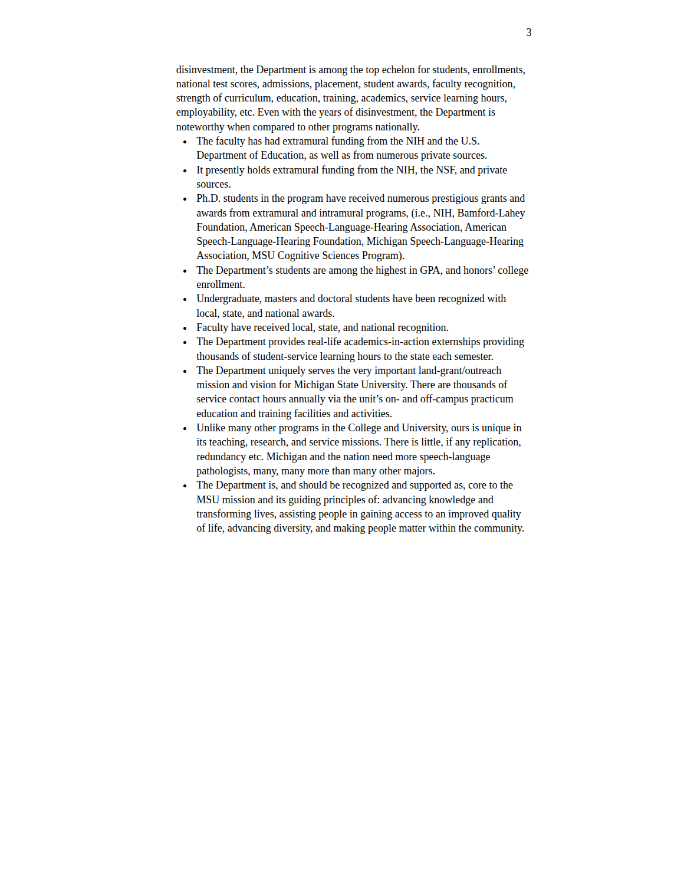3
disinvestment, the Department is among the top echelon for students, enrollments, national test scores, admissions, placement, student awards, faculty recognition, strength of curriculum, education, training, academics, service learning hours, employability, etc. Even with the years of disinvestment, the Department is noteworthy when compared to other programs nationally.
The faculty has had extramural funding from the NIH and the U.S. Department of Education, as well as from numerous private sources.
It presently holds extramural funding from the NIH, the NSF, and private sources.
Ph.D. students in the program have received numerous prestigious grants and awards from extramural and intramural programs, (i.e., NIH, Bamford-Lahey Foundation, American Speech-Language-Hearing Association, American Speech-Language-Hearing Foundation, Michigan Speech-Language-Hearing Association, MSU Cognitive Sciences Program).
The Department’s students are among the highest in GPA, and honors’ college enrollment.
Undergraduate, masters and doctoral students have been recognized with local, state, and national awards.
Faculty have received local, state, and national recognition.
The Department provides real-life academics-in-action externships providing thousands of student-service learning hours to the state each semester.
The Department uniquely serves the very important land-grant/outreach mission and vision for Michigan State University. There are thousands of service contact hours annually via the unit’s on- and off-campus practicum education and training facilities and activities.
Unlike many other programs in the College and University, ours is unique in its teaching, research, and service missions. There is little, if any replication, redundancy etc. Michigan and the nation need more speech-language pathologists, many, many more than many other majors.
The Department is, and should be recognized and supported as, core to the MSU mission and its guiding principles of: advancing knowledge and transforming lives, assisting people in gaining access to an improved quality of life, advancing diversity, and making people matter within the community.